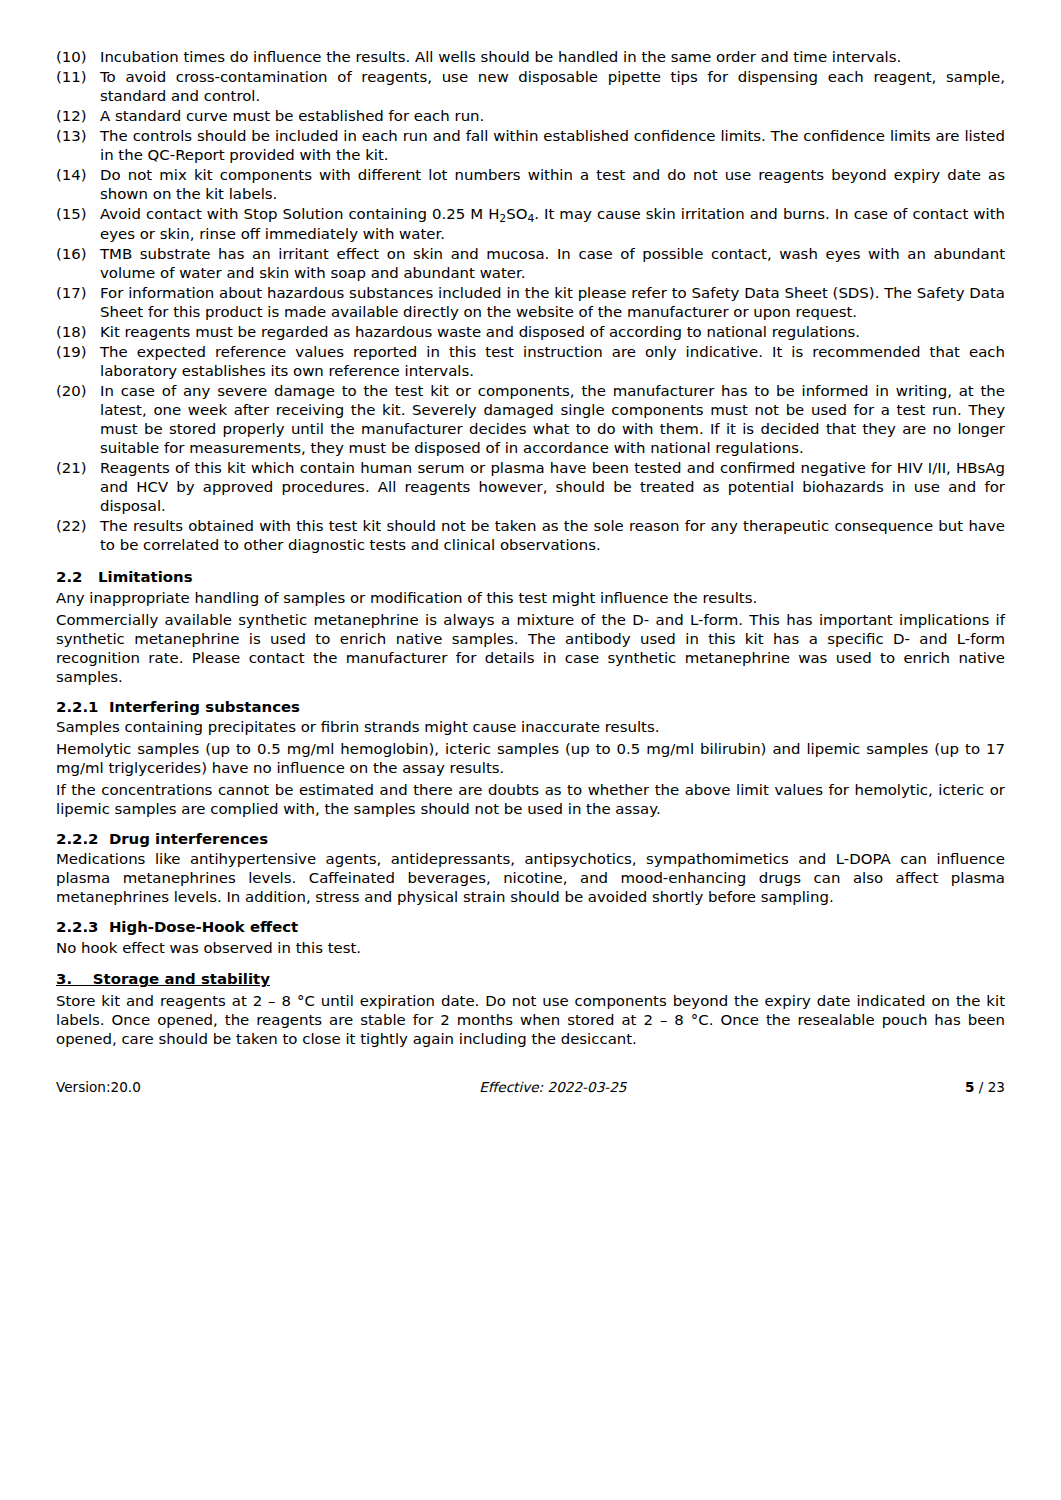(10) Incubation times do influence the results. All wells should be handled in the same order and time intervals.
(11) To avoid cross-contamination of reagents, use new disposable pipette tips for dispensing each reagent, sample, standard and control.
(12) A standard curve must be established for each run.
(13) The controls should be included in each run and fall within established confidence limits. The confidence limits are listed in the QC-Report provided with the kit.
(14) Do not mix kit components with different lot numbers within a test and do not use reagents beyond expiry date as shown on the kit labels.
(15) Avoid contact with Stop Solution containing 0.25 M H2SO4. It may cause skin irritation and burns. In case of contact with eyes or skin, rinse off immediately with water.
(16) TMB substrate has an irritant effect on skin and mucosa. In case of possible contact, wash eyes with an abundant volume of water and skin with soap and abundant water.
(17) For information about hazardous substances included in the kit please refer to Safety Data Sheet (SDS). The Safety Data Sheet for this product is made available directly on the website of the manufacturer or upon request.
(18) Kit reagents must be regarded as hazardous waste and disposed of according to national regulations.
(19) The expected reference values reported in this test instruction are only indicative. It is recommended that each laboratory establishes its own reference intervals.
(20) In case of any severe damage to the test kit or components, the manufacturer has to be informed in writing, at the latest, one week after receiving the kit. Severely damaged single components must not be used for a test run. They must be stored properly until the manufacturer decides what to do with them. If it is decided that they are no longer suitable for measurements, they must be disposed of in accordance with national regulations.
(21) Reagents of this kit which contain human serum or plasma have been tested and confirmed negative for HIV I/II, HBsAg and HCV by approved procedures. All reagents however, should be treated as potential biohazards in use and for disposal.
(22) The results obtained with this test kit should not be taken as the sole reason for any therapeutic consequence but have to be correlated to other diagnostic tests and clinical observations.
2.2 Limitations
Any inappropriate handling of samples or modification of this test might influence the results.
Commercially available synthetic metanephrine is always a mixture of the D- and L-form. This has important implications if synthetic metanephrine is used to enrich native samples. The antibody used in this kit has a specific D- and L-form recognition rate. Please contact the manufacturer for details in case synthetic metanephrine was used to enrich native samples.
2.2.1 Interfering substances
Samples containing precipitates or fibrin strands might cause inaccurate results.
Hemolytic samples (up to 0.5 mg/ml hemoglobin), icteric samples (up to 0.5 mg/ml bilirubin) and lipemic samples (up to 17 mg/ml triglycerides) have no influence on the assay results.
If the concentrations cannot be estimated and there are doubts as to whether the above limit values for hemolytic, icteric or lipemic samples are complied with, the samples should not be used in the assay.
2.2.2 Drug interferences
Medications like antihypertensive agents, antidepressants, antipsychotics, sympathomimetics and L-DOPA can influence plasma metanephrines levels. Caffeinated beverages, nicotine, and mood-enhancing drugs can also affect plasma metanephrines levels. In addition, stress and physical strain should be avoided shortly before sampling.
2.2.3 High-Dose-Hook effect
No hook effect was observed in this test.
3. Storage and stability
Store kit and reagents at 2 – 8 °C until expiration date. Do not use components beyond the expiry date indicated on the kit labels. Once opened, the reagents are stable for 2 months when stored at 2 – 8 °C. Once the resealable pouch has been opened, care should be taken to close it tightly again including the desiccant.
Version:20.0
Effective: 2022-03-25
5 / 23